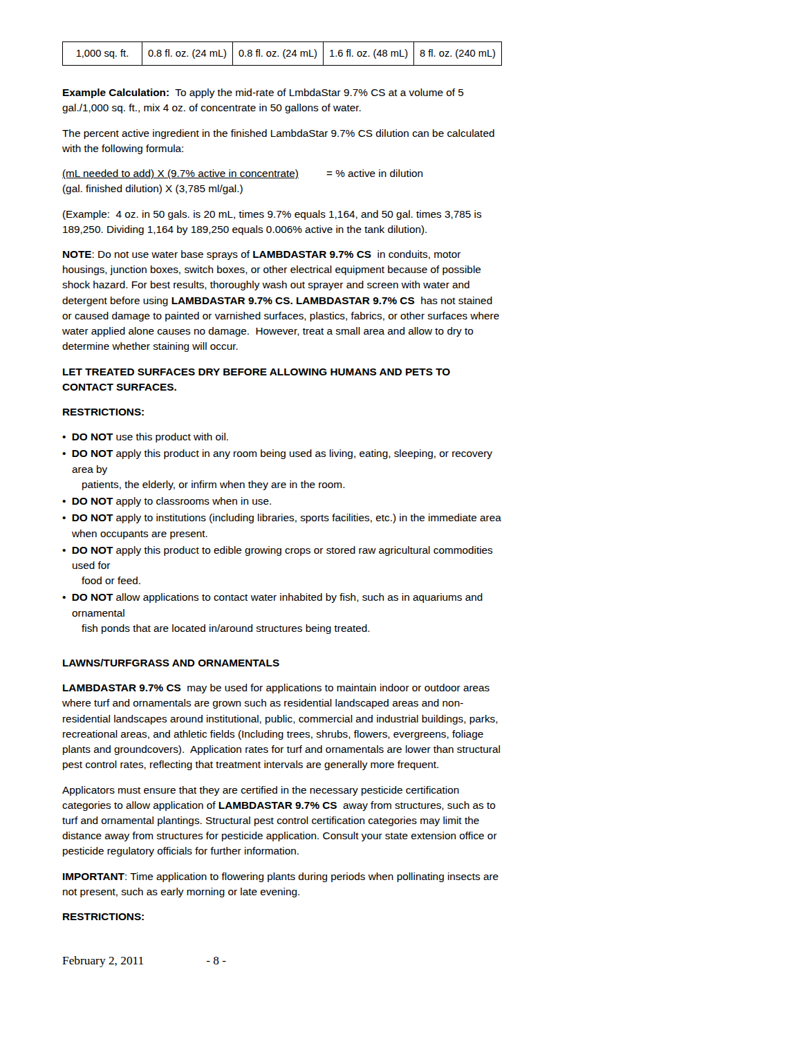| 1,000 sq. ft. | 0.8 fl. oz. (24 mL) | 0.8 fl. oz. (24 mL) | 1.6 fl. oz. (48 mL) | 8 fl. oz. (240 mL) |
Example Calculation: To apply the mid-rate of LmbdaStar 9.7% CS at a volume of 5 gal./1,000 sq. ft., mix 4 oz. of concentrate in 50 gallons of water.
The percent active ingredient in the finished LambdaStar 9.7% CS dilution can be calculated with the following formula:
(mL needed to add) X (9.7% active in concentrate)= % active in dilution
(gal. finished dilution) X (3,785 ml/gal.)
(Example: 4 oz. in 50 gals. is 20 mL, times 9.7% equals 1,164, and 50 gal. times 3,785 is 189,250. Dividing 1,164 by 189,250 equals 0.006% active in the tank dilution).
NOTE: Do not use water base sprays of LAMBDASTAR 9.7% CS in conduits, motor housings, junction boxes, switch boxes, or other electrical equipment because of possible shock hazard. For best results, thoroughly wash out sprayer and screen with water and detergent before using LAMBDASTAR 9.7% CS. LAMBDASTAR 9.7% CS has not stained or caused damage to painted or varnished surfaces, plastics, fabrics, or other surfaces where water applied alone causes no damage. However, treat a small area and allow to dry to determine whether staining will occur.
LET TREATED SURFACES DRY BEFORE ALLOWING HUMANS AND PETS TO CONTACT SURFACES.
RESTRICTIONS:
• DO NOT use this product with oil.
• DO NOT apply this product in any room being used as living, eating, sleeping, or recovery area bypatients, the elderly, or infirm when they are in the room.
• DO NOT apply to classrooms when in use.
• DO NOT apply to institutions (including libraries, sports facilities, etc.) in the immediate area when occupants are present.
• DO NOT apply this product to edible growing crops or stored raw agricultural commodities used forfood or feed.
• DO NOT allow applications to contact water inhabited by fish, such as in aquariums and ornamentalfish ponds that are located in/around structures being treated.
LAWNS/TURFGRASS AND ORNAMENTALS
LAMBDASTAR 9.7% CS may be used for applications to maintain indoor or outdoor areas where turf and ornamentals are grown such as residential landscaped areas and non-residential landscapes around institutional, public, commercial and industrial buildings, parks, recreational areas, and athletic fields (Including trees, shrubs, flowers, evergreens, foliage plants and groundcovers). Application rates for turf and ornamentals are lower than structural pest control rates, reflecting that treatment intervals are generally more frequent.
Applicators must ensure that they are certified in the necessary pesticide certification categories to allow application of LAMBDASTAR 9.7% CS away from structures, such as to turf and ornamental plantings. Structural pest control certification categories may limit the distance away from structures for pesticide application. Consult your state extension office or pesticide regulatory officials for further information.
IMPORTANT: Time application to flowering plants during periods when pollinating insects are not present, such as early morning or late evening.
RESTRICTIONS:
February 2, 2011- 8 -